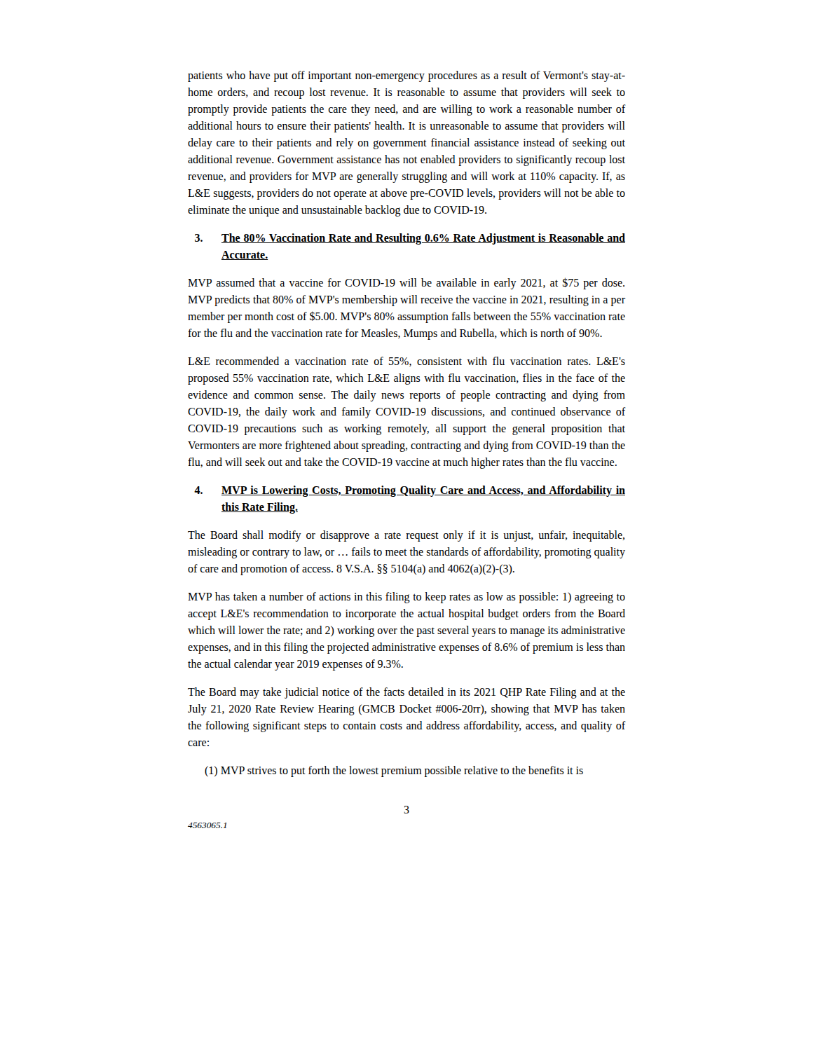patients who have put off important non-emergency procedures as a result of Vermont's stay-at-home orders, and recoup lost revenue. It is reasonable to assume that providers will seek to promptly provide patients the care they need, and are willing to work a reasonable number of additional hours to ensure their patients' health. It is unreasonable to assume that providers will delay care to their patients and rely on government financial assistance instead of seeking out additional revenue. Government assistance has not enabled providers to significantly recoup lost revenue, and providers for MVP are generally struggling and will work at 110% capacity. If, as L&E suggests, providers do not operate at above pre-COVID levels, providers will not be able to eliminate the unique and unsustainable backlog due to COVID-19.
The 80% Vaccination Rate and Resulting 0.6% Rate Adjustment is Reasonable and Accurate.
MVP assumed that a vaccine for COVID-19 will be available in early 2021, at $75 per dose. MVP predicts that 80% of MVP's membership will receive the vaccine in 2021, resulting in a per member per month cost of $5.00. MVP's 80% assumption falls between the 55% vaccination rate for the flu and the vaccination rate for Measles, Mumps and Rubella, which is north of 90%.
L&E recommended a vaccination rate of 55%, consistent with flu vaccination rates. L&E's proposed 55% vaccination rate, which L&E aligns with flu vaccination, flies in the face of the evidence and common sense. The daily news reports of people contracting and dying from COVID-19, the daily work and family COVID-19 discussions, and continued observance of COVID-19 precautions such as working remotely, all support the general proposition that Vermonters are more frightened about spreading, contracting and dying from COVID-19 than the flu, and will seek out and take the COVID-19 vaccine at much higher rates than the flu vaccine.
MVP is Lowering Costs, Promoting Quality Care and Access, and Affordability in this Rate Filing.
The Board shall modify or disapprove a rate request only if it is unjust, unfair, inequitable, misleading or contrary to law, or … fails to meet the standards of affordability, promoting quality of care and promotion of access. 8 V.S.A. §§ 5104(a) and 4062(a)(2)-(3).
MVP has taken a number of actions in this filing to keep rates as low as possible: 1) agreeing to accept L&E's recommendation to incorporate the actual hospital budget orders from the Board which will lower the rate; and 2) working over the past several years to manage its administrative expenses, and in this filing the projected administrative expenses of 8.6% of premium is less than the actual calendar year 2019 expenses of 9.3%.
The Board may take judicial notice of the facts detailed in its 2021 QHP Rate Filing and at the July 21, 2020 Rate Review Hearing (GMCB Docket #006-20rr), showing that MVP has taken the following significant steps to contain costs and address affordability, access, and quality of care:
(1) MVP strives to put forth the lowest premium possible relative to the benefits it is
3
4563065.1